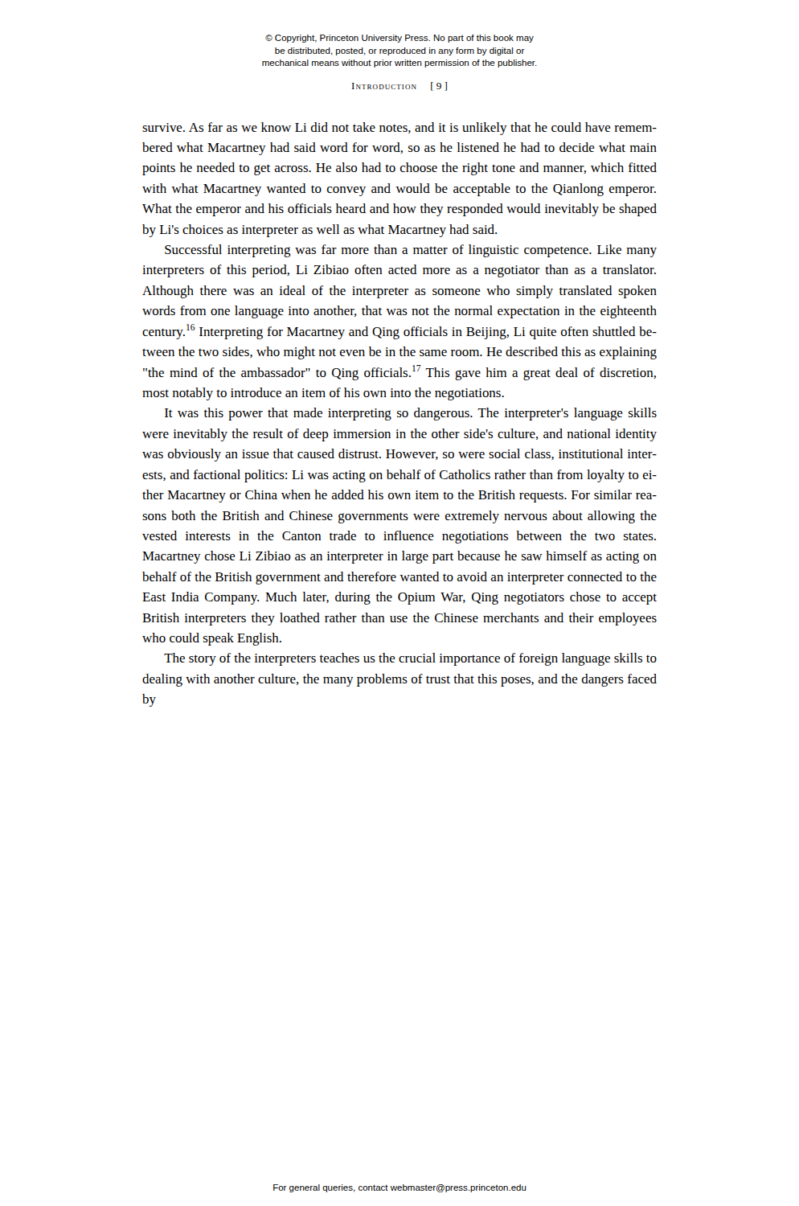© Copyright, Princeton University Press. No part of this book may be distributed, posted, or reproduced in any form by digital or mechanical means without prior written permission of the publisher.
Introduction [ 9 ]
survive. As far as we know Li did not take notes, and it is unlikely that he could have remembered what Macartney had said word for word, so as he listened he had to decide what main points he needed to get across. He also had to choose the right tone and manner, which fitted with what Macartney wanted to convey and would be acceptable to the Qianlong emperor. What the emperor and his officials heard and how they responded would inevitably be shaped by Li's choices as interpreter as well as what Macartney had said.
Successful interpreting was far more than a matter of linguistic competence. Like many interpreters of this period, Li Zibiao often acted more as a negotiator than as a translator. Although there was an ideal of the interpreter as someone who simply translated spoken words from one language into another, that was not the normal expectation in the eighteenth century.16 Interpreting for Macartney and Qing officials in Beijing, Li quite often shuttled between the two sides, who might not even be in the same room. He described this as explaining "the mind of the ambassador" to Qing officials.17 This gave him a great deal of discretion, most notably to introduce an item of his own into the negotiations.
It was this power that made interpreting so dangerous. The interpreter's language skills were inevitably the result of deep immersion in the other side's culture, and national identity was obviously an issue that caused distrust. However, so were social class, institutional interests, and factional politics: Li was acting on behalf of Catholics rather than from loyalty to either Macartney or China when he added his own item to the British requests. For similar reasons both the British and Chinese governments were extremely nervous about allowing the vested interests in the Canton trade to influence negotiations between the two states. Macartney chose Li Zibiao as an interpreter in large part because he saw himself as acting on behalf of the British government and therefore wanted to avoid an interpreter connected to the East India Company. Much later, during the Opium War, Qing negotiators chose to accept British interpreters they loathed rather than use the Chinese merchants and their employees who could speak English.
The story of the interpreters teaches us the crucial importance of foreign language skills to dealing with another culture, the many problems of trust that this poses, and the dangers faced by
For general queries, contact webmaster@press.princeton.edu